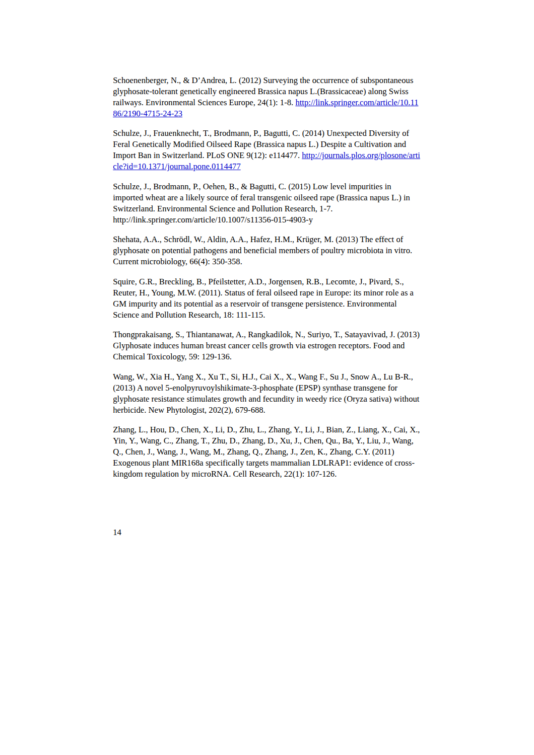Schoenenberger, N., & D’Andrea, L. (2012) Surveying the occurrence of subspontaneous glyphosate-tolerant genetically engineered Brassica napus L.(Brassicaceae) along Swiss railways. Environmental Sciences Europe, 24(1): 1-8. http://link.springer.com/article/10.1186/2190-4715-24-23
Schulze, J., Frauenknecht, T., Brodmann, P., Bagutti, C. (2014) Unexpected Diversity of Feral Genetically Modified Oilseed Rape (Brassica napus L.) Despite a Cultivation and Import Ban in Switzerland. PLoS ONE 9(12): e114477. http://journals.plos.org/plosone/article?id=10.1371/journal.pone.0114477
Schulze, J., Brodmann, P., Oehen, B., & Bagutti, C. (2015) Low level impurities in imported wheat are a likely source of feral transgenic oilseed rape (Brassica napus L.) in Switzerland. Environmental Science and Pollution Research, 1-7. http://link.springer.com/article/10.1007/s11356-015-4903-y
Shehata, A.A., Schrödl, W., Aldin, A.A., Hafez, H.M., Krüger, M. (2013) The effect of glyphosate on potential pathogens and beneficial members of poultry microbiota in vitro. Current microbiology, 66(4): 350-358.
Squire, G.R., Breckling, B., Pfeilstetter, A.D., Jorgensen, R.B., Lecomte, J., Pivard, S., Reuter, H., Young, M.W. (2011). Status of feral oilseed rape in Europe: its minor role as a GM impurity and its potential as a reservoir of transgene persistence. Environmental Science and Pollution Research, 18: 111-115.
Thongprakaisang, S., Thiantanawat, A., Rangkadilok, N., Suriyo, T., Satayavivad, J. (2013) Glyphosate induces human breast cancer cells growth via estrogen receptors. Food and Chemical Toxicology, 59: 129-136.
Wang, W., Xia H., Yang X., Xu T., Si, H.J., Cai X., X., Wang F., Su J., Snow A., Lu B-R., (2013) A novel 5-enolpyruvoylshikimate-3-phosphate (EPSP) synthase transgene for glyphosate resistance stimulates growth and fecundity in weedy rice (Oryza sativa) without herbicide. New Phytologist, 202(2), 679-688.
Zhang, L., Hou, D., Chen, X., Li, D., Zhu, L., Zhang, Y., Li, J., Bian, Z., Liang, X., Cai, X., Yin, Y., Wang, C., Zhang, T., Zhu, D., Zhang, D., Xu, J., Chen, Qu., Ba, Y., Liu, J., Wang, Q., Chen, J., Wang, J., Wang, M., Zhang, Q., Zhang, J., Zen, K., Zhang, C.Y. (2011) Exogenous plant MIR168a specifically targets mammalian LDLRAP1: evidence of cross-kingdom regulation by microRNA. Cell Research, 22(1): 107-126.
14